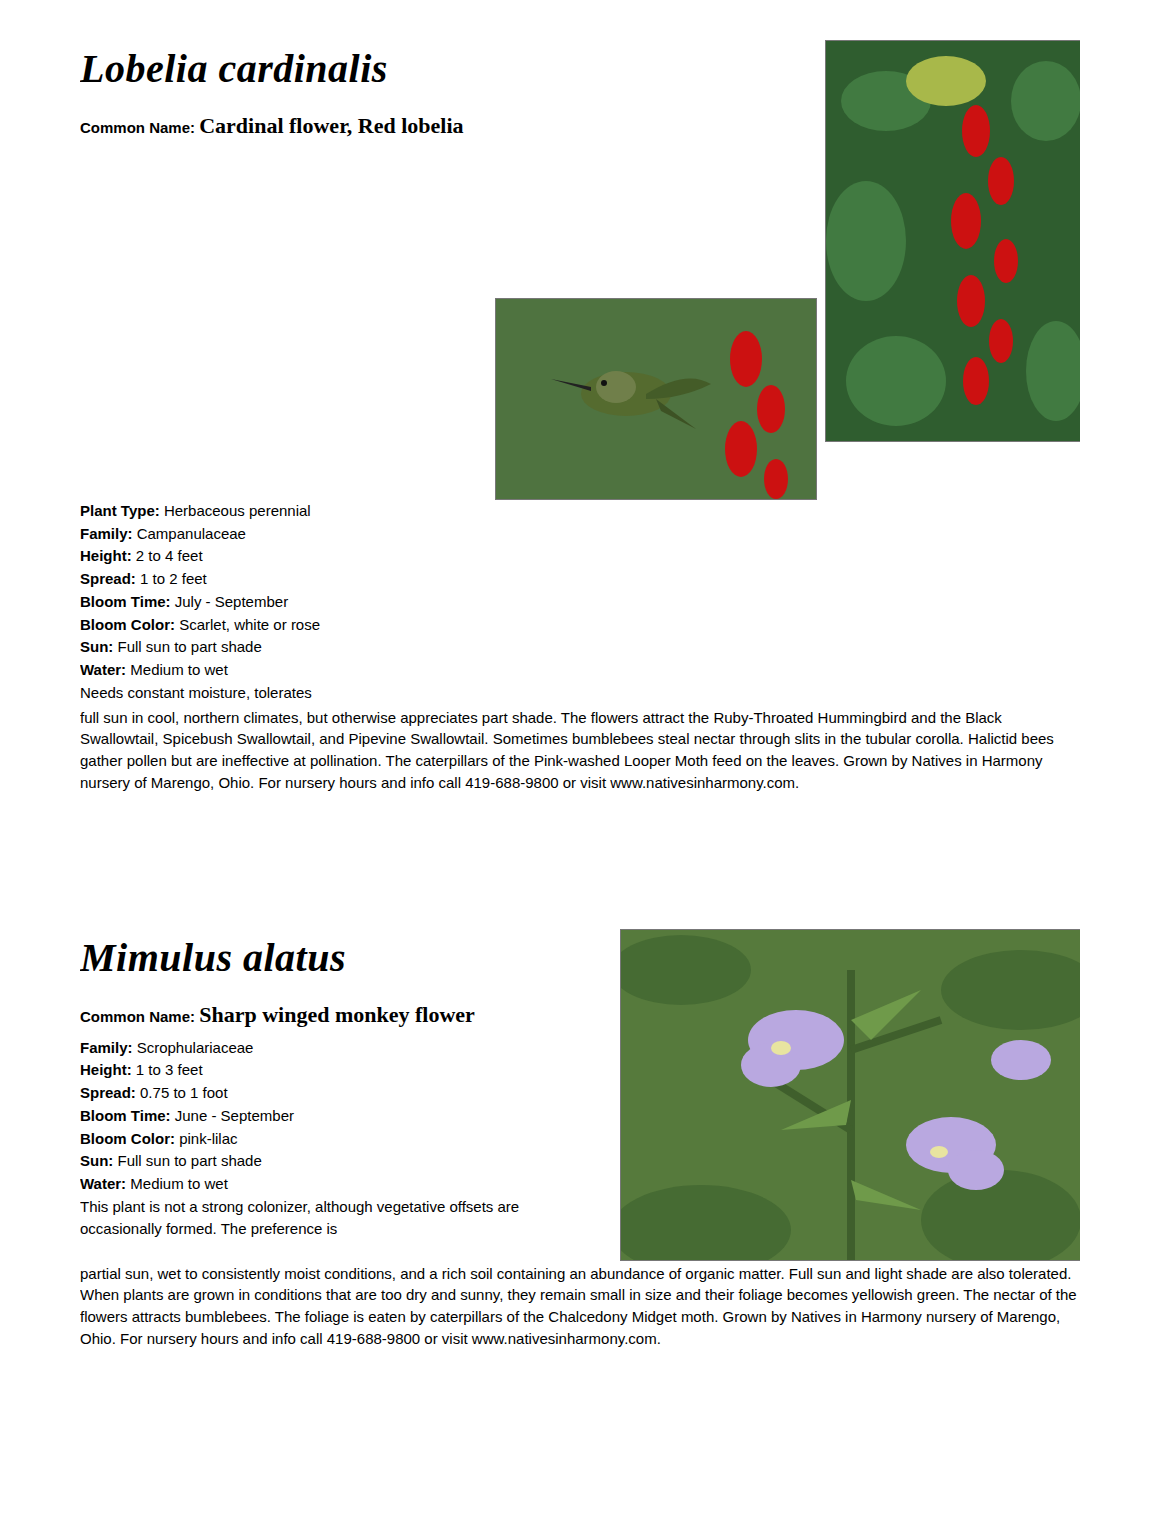Lobelia cardinalis
Common Name: Cardinal flower, Red lobelia
Plant Type: Herbaceous perennial
Family: Campanulaceae
Height: 2 to 4 feet
Spread: 1 to 2 feet
Bloom Time: July - September
Bloom Color: Scarlet, white or rose
Sun: Full sun to part shade
Water: Medium to wet
Needs constant moisture, tolerates
full sun in cool, northern climates, but otherwise appreciates part shade. The flowers attract the Ruby-Throated Hummingbird and the Black Swallowtail, Spicebush Swallowtail, and Pipevine Swallowtail. Sometimes bumblebees steal nectar through slits in the tubular corolla. Halictid bees gather pollen but are ineffective at pollination. The caterpillars of the Pink-washed Looper Moth feed on the leaves. Grown by Natives in Harmony nursery of Marengo, Ohio. For nursery hours and info call 419-688-9800 or visit www.nativesinharmony.com.
Mimulus alatus
Common Name: Sharp winged monkey flower
Family: Scrophulariaceae
Height: 1 to 3 feet
Spread: 0.75 to 1 foot
Bloom Time: June - September
Bloom Color: pink-lilac
Sun: Full sun to part shade
Water: Medium to wet
This plant is not a strong colonizer, although vegetative offsets are occasionally formed. The preference is
partial sun, wet to consistently moist conditions, and a rich soil containing an abundance of organic matter. Full sun and light shade are also tolerated. When plants are grown in conditions that are too dry and sunny, they remain small in size and their foliage becomes yellowish green. The nectar of the flowers attracts bumblebees. The foliage is eaten by caterpillars of the Chalcedony Midget moth. Grown by Natives in Harmony nursery of Marengo, Ohio. For nursery hours and info call 419-688-9800 or visit www.nativesinharmony.com.